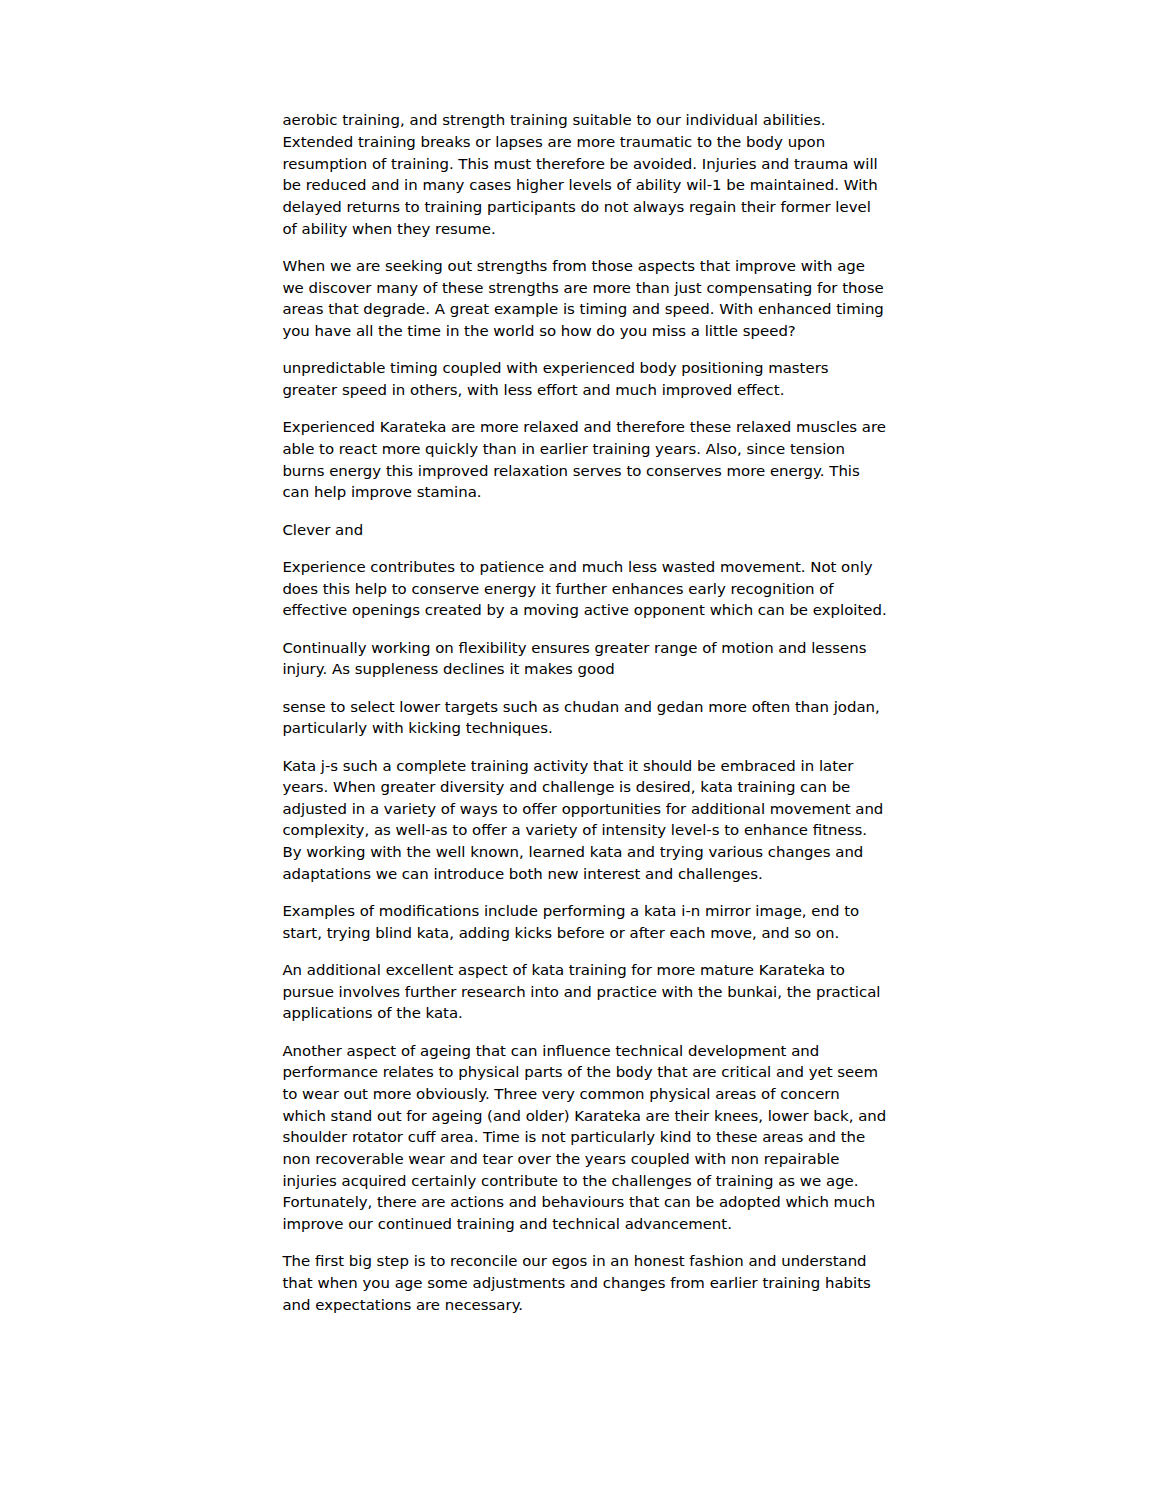aerobic training, and strength training suitable to our individual abilities. Extended training breaks or lapses are more traumatic to the body upon resumption of training. This must therefore be avoided. Injuries and trauma will be reduced and in many cases higher levels of ability wil-1 be maintained. With delayed returns to training participants do not always regain their former level of ability when they resume.
When we are seeking out strengths from those aspects that improve with age we discover many of these strengths are more than just compensating for those areas that degrade. A great example is timing and speed. With enhanced timing you have all the time in the world so how do you miss a little speed?
unpredictable timing coupled with experienced body positioning masters greater speed in others, with less effort and much improved effect.
Experienced Karateka are more relaxed and therefore these relaxed muscles are able to react more quickly than in earlier training years. Also, since tension burns energy this improved relaxation serves to conserves more energy. This can help improve stamina.
Clever and
Experience contributes to patience and much less wasted movement. Not only does this help to conserve energy it further enhances early recognition of effective openings created by a moving active opponent which can be exploited.
Continually working on flexibility ensures greater range of motion and lessens injury. As suppleness declines it makes good
sense to select lower targets such as chudan and gedan more often than jodan, particularly with kicking techniques.
Kata j-s such a complete training activity that it should be embraced in later years. When greater diversity and challenge is desired, kata training can be adjusted in a variety of ways to offer opportunities for additional movement and complexity, as well-as to offer a variety of intensity level-s to enhance fitness. By working with the well known, learned kata and trying various changes and adaptations we can introduce both new interest and challenges.
Examples of modifications include performing a kata i-n mirror image, end to start, trying blind kata, adding kicks before or after each move, and so on.
An additional excellent aspect of kata training for more mature Karateka to pursue involves further research into and practice with the bunkai, the practical applications of the kata.
Another aspect of ageing that can influence technical development and performance relates to physical parts of the body that are critical and yet seem to wear out more obviously. Three very common physical areas of concern which stand out for ageing (and older) Karateka are their knees, lower back, and shoulder rotator cuff area. Time is not particularly kind to these areas and the non recoverable wear and tear over the years coupled with non repairable injuries acquired certainly contribute to the challenges of training as we age. Fortunately, there are actions and behaviours that can be adopted which much improve our continued training and technical advancement.
The first big step is to reconcile our egos in an honest fashion and understand that when you age some adjustments and changes from earlier training habits and expectations are necessary.